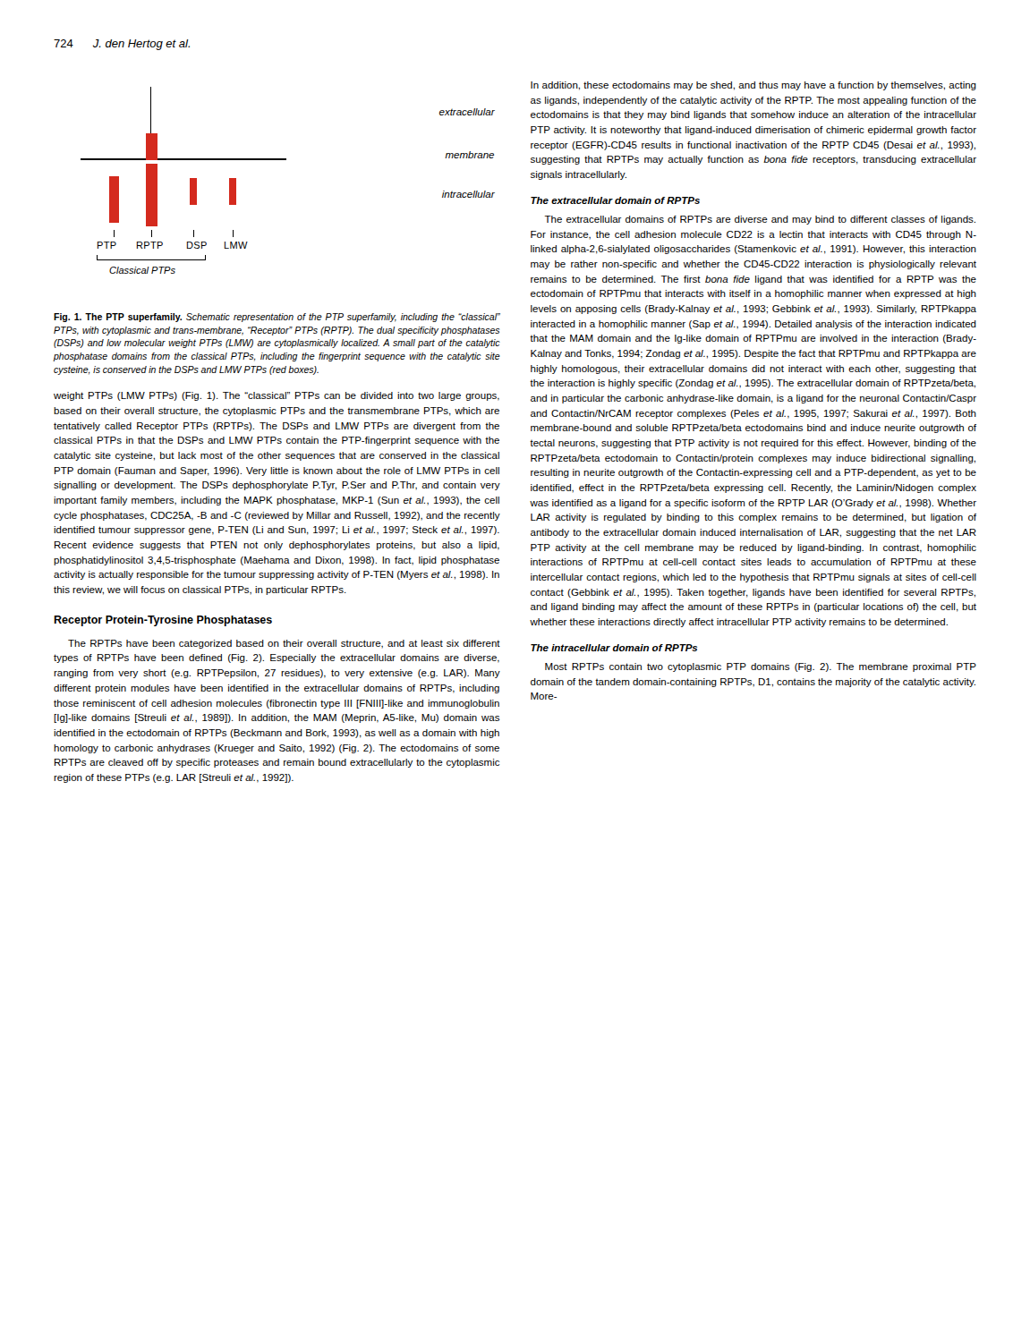724 J. den Hertog et al.
extracellular
membrane
intracellular
PTP RPTP DSP LMW
Classical PTPs
Fig. 1. The PTP superfamily. Schematic representation of the PTP superfamily, including the “classical” PTPs, with cytoplasmic and trans-membrane, “Receptor” PTPs (RPTP). The dual specificity phosphatases (DSPs) and low molecular weight PTPs (LMW) are cytoplasmically localized. A small part of the catalytic phosphatase domains from the classical PTPs, including the fingerprint sequence with the catalytic site cysteine, is conserved in the DSPs and LMW PTPs (red boxes).
weight PTPs (LMW PTPs) (Fig. 1). The “classical” PTPs can be divided into two large groups, based on their overall structure, the cytoplasmic PTPs and the transmembrane PTPs, which are tentatively called Receptor PTPs (RPTPs). The DSPs and LMW PTPs are divergent from the classical PTPs in that the DSPs and LMW PTPs contain the PTP-fingerprint sequence with the catalytic site cysteine, but lack most of the other sequences that are conserved in the classical PTP domain (Fauman and Saper, 1996). Very little is known about the role of LMW PTPs in cell signalling or development. The DSPs dephosphorylate P.Tyr, P.Ser and P.Thr, and contain very important family members, including the MAPK phosphatase, MKP-1 (Sun et al., 1993), the cell cycle phosphatases, CDC25A, -B and -C (reviewed by Millar and Russell, 1992), and the recently identified tumour suppressor gene, P-TEN (Li and Sun, 1997; Li et al., 1997; Steck et al., 1997). Recent evidence suggests that PTEN not only dephosphorylates proteins, but also a lipid, phosphatidylinositol 3,4,5-trisphosphate (Maehama and Dixon, 1998). In fact, lipid phosphatase activity is actually responsible for the tumour suppressing activity of P-TEN (Myers et al., 1998). In this review, we will focus on classical PTPs, in particular RPTPs.
Receptor Protein-Tyrosine Phosphatases
The RPTPs have been categorized based on their overall structure, and at least six different types of RPTPs have been defined (Fig. 2). Especially the extracellular domains are diverse, ranging from very short (e.g. RPTPepsilon, 27 residues), to very extensive (e.g. LAR). Many different protein modules have been identified in the extracellular domains of RPTPs, including those reminiscent of cell adhesion molecules (fibronectin type III [FNIII]-like and immunoglobulin [Ig]-like domains [Streuli et al., 1989]). In addition, the MAM (Meprin, A5-like, Mu) domain was identified in the ectodomain of RPTPs (Beckmann and Bork, 1993), as well as a domain with high homology to carbonic anhydrases (Krueger and Saito, 1992) (Fig. 2). The ectodomains of some RPTPs are cleaved off by specific proteases and remain bound extracellularly to the cytoplasmic region of these PTPs (e.g. LAR [Streuli et al., 1992]).
In addition, these ectodomains may be shed, and thus may have a function by themselves, acting as ligands, independently of the catalytic activity of the RPTP. The most appealing function of the ectodomains is that they may bind ligands that somehow induce an alteration of the intracellular PTP activity. It is noteworthy that ligand-induced dimerisation of chimeric epidermal growth factor receptor (EGFR)-CD45 results in functional inactivation of the RPTP CD45 (Desai et al., 1993), suggesting that RPTPs may actually function as bona fide receptors, transducing extracellular signals intracellularly.
The extracellular domain of RPTPs
The extracellular domains of RPTPs are diverse and may bind to different classes of ligands. For instance, the cell adhesion molecule CD22 is a lectin that interacts with CD45 through N-linked alpha-2,6-sialylated oligosaccharides (Stamenkovic et al., 1991). However, this interaction may be rather non-specific and whether the CD45-CD22 interaction is physiologically relevant remains to be determined. The first bona fide ligand that was identified for a RPTP was the ectodomain of RPTPmu that interacts with itself in a homophilic manner when expressed at high levels on apposing cells (Brady-Kalnay et al., 1993; Gebbink et al., 1993). Similarly, RPTPkappa interacted in a homophilic manner (Sap et al., 1994). Detailed analysis of the interaction indicated that the MAM domain and the Ig-like domain of RPTPmu are involved in the interaction (Brady-Kalnay and Tonks, 1994; Zondag et al., 1995). Despite the fact that RPTPmu and RPTPkappa are highly homologous, their extracellular domains did not interact with each other, suggesting that the interaction is highly specific (Zondag et al., 1995). The extracellular domain of RPTPzeta/beta, and in particular the carbonic anhydrase-like domain, is a ligand for the neuronal Contactin/Caspr and Contactin/NrCAM receptor complexes (Peles et al., 1995, 1997; Sakurai et al., 1997). Both membrane-bound and soluble RPTPzeta/beta ectodomains bind and induce neurite outgrowth of tectal neurons, suggesting that PTP activity is not required for this effect. However, binding of the RPTPzeta/beta ectodomain to Contactin/protein complexes may induce bidirectional signalling, resulting in neurite outgrowth of the Contactin-expressing cell and a PTP-dependent, as yet to be identified, effect in the RPTPzeta/beta expressing cell. Recently, the Laminin/Nidogen complex was identified as a ligand for a specific isoform of the RPTP LAR (O’Grady et al., 1998). Whether LAR activity is regulated by binding to this complex remains to be determined, but ligation of antibody to the extracellular domain induced internalisation of LAR, suggesting that the net LAR PTP activity at the cell membrane may be reduced by ligand-binding. In contrast, homophilic interactions of RPTPmu at cell-cell contact sites leads to accumulation of RPTPmu at these intercellular contact regions, which led to the hypothesis that RPTPmu signals at sites of cell-cell contact (Gebbink et al., 1995). Taken together, ligands have been identified for several RPTPs, and ligand binding may affect the amount of these RPTPs in (particular locations of) the cell, but whether these interactions directly affect intracellular PTP activity remains to be determined.
The intracellular domain of RPTPs
Most RPTPs contain two cytoplasmic PTP domains (Fig. 2). The membrane proximal PTP domain of the tandem domain-containing RPTPs, D1, contains the majority of the catalytic activity. More-